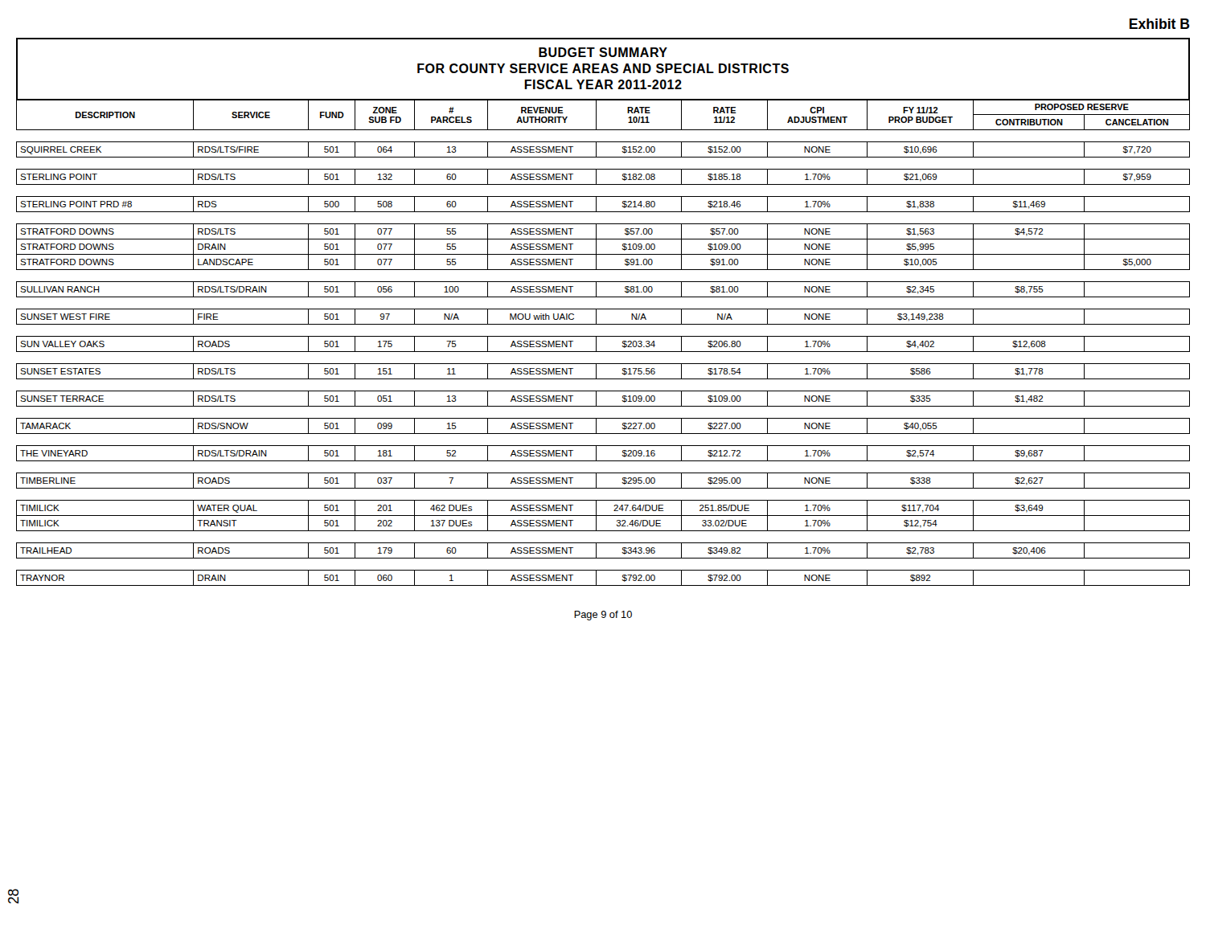Exhibit B
BUDGET SUMMARY
FOR COUNTY SERVICE AREAS AND SPECIAL DISTRICTS
FISCAL YEAR 2011-2012
| DESCRIPTION | SERVICE | FUND | ZONE SUB FD | # PARCELS | REVENUE AUTHORITY | RATE 10/11 | RATE 11/12 | CPI ADJUSTMENT | FY 11/12 PROP BUDGET | PROPOSED RESERVE |
| --- | --- | --- | --- | --- | --- | --- | --- | --- | --- | --- |
| CONTRIBUTION | CANCELATION |
| SQUIRREL CREEK | RDS/LTS/FIRE | 501 | 064 | 13 | ASSESSMENT | $152.00 | $152.00 | NONE | $10,696 | | $7,720 |
| STERLING POINT | RDS/LTS | 501 | 132 | 60 | ASSESSMENT | $182.08 | $185.18 | 1.70% | $21,069 | | $7,959 |
| STERLING POINT PRD #8 | RDS | 500 | 508 | 60 | ASSESSMENT | $214.80 | $218.46 | 1.70% | $1,838 | $11,469 | |
| STRATFORD DOWNS | RDS/LTS | 501 | 077 | 55 | ASSESSMENT | $57.00 | $57.00 | NONE | $1,563 | $4,572 | |
| STRATFORD DOWNS | DRAIN | 501 | 077 | 55 | ASSESSMENT | $109.00 | $109.00 | NONE | $5,995 | | |
| STRATFORD DOWNS | LANDSCAPE | 501 | 077 | 55 | ASSESSMENT | $91.00 | $91.00 | NONE | $10,005 | | $5,000 |
| SULLIVAN RANCH | RDS/LTS/DRAIN | 501 | 056 | 100 | ASSESSMENT | $81.00 | $81.00 | NONE | $2,345 | $8,755 | |
| SUNSET WEST FIRE | FIRE | 501 | 97 | N/A | MOU with UAIC | N/A | N/A | NONE | $3,149,238 | | |
| SUN VALLEY OAKS | ROADS | 501 | 175 | 75 | ASSESSMENT | $203.34 | $206.80 | 1.70% | $4,402 | $12,608 | |
| SUNSET ESTATES | RDS/LTS | 501 | 151 | 11 | ASSESSMENT | $175.56 | $178.54 | 1.70% | $586 | $1,778 | |
| SUNSET TERRACE | RDS/LTS | 501 | 051 | 13 | ASSESSMENT | $109.00 | $109.00 | NONE | $335 | $1,482 | |
| TAMARACK | RDS/SNOW | 501 | 099 | 15 | ASSESSMENT | $227.00 | $227.00 | NONE | $40,055 | | |
| THE VINEYARD | RDS/LTS/DRAIN | 501 | 181 | 52 | ASSESSMENT | $209.16 | $212.72 | 1.70% | $2,574 | $9,687 | |
| TIMBERLINE | ROADS | 501 | 037 | 7 | ASSESSMENT | $295.00 | $295.00 | NONE | $338 | $2,627 | |
| TIMILICK | WATER QUAL | 501 | 201 | 462 DUEs | ASSESSMENT | 247.64/DUE | 251.85/DUE | 1.70% | $117,704 | $3,649 | |
| TIMILICK | TRANSIT | 501 | 202 | 137 DUEs | ASSESSMENT | 32.46/DUE | 33.02/DUE | 1.70% | $12,754 | | |
| TRAILHEAD | ROADS | 501 | 179 | 60 | ASSESSMENT | $343.96 | $349.82 | 1.70% | $2,783 | $20,406 | |
| TRAYNOR | DRAIN | 501 | 060 | 1 | ASSESSMENT | $792.00 | $792.00 | NONE | $892 | | |
28
Page 9 of 10